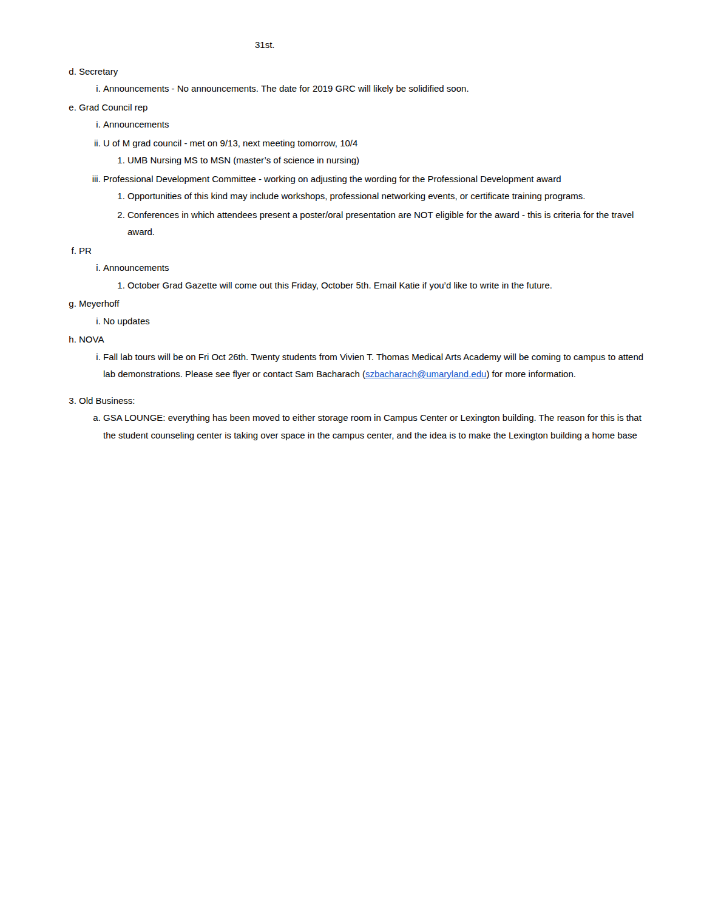31st.
Secretary
Announcements - No announcements. The date for 2019 GRC will likely be solidified soon.
Grad Council rep
Announcements
U of M grad council - met on 9/13, next meeting tomorrow, 10/4
UMB Nursing MS to MSN (master’s of science in nursing)
Professional Development Committee - working on adjusting the wording for the Professional Development award
Opportunities of this kind may include workshops, professional networking events, or certificate training programs.
Conferences in which attendees present a poster/oral presentation are NOT eligible for the award - this is criteria for the travel award.
PR
Announcements
October Grad Gazette will come out this Friday, October 5th. Email Katie if you’d like to write in the future.
Meyerhoff
No updates
NOVA
Fall lab tours will be on Fri Oct 26th. Twenty students from Vivien T. Thomas Medical Arts Academy will be coming to campus to attend lab demonstrations. Please see flyer or contact Sam Bacharach (szbacharach@umaryland.edu) for more information.
Old Business:
GSA LOUNGE: everything has been moved to either storage room in Campus Center or Lexington building. The reason for this is that the student counseling center is taking over space in the campus center, and the idea is to make the Lexington building a home base